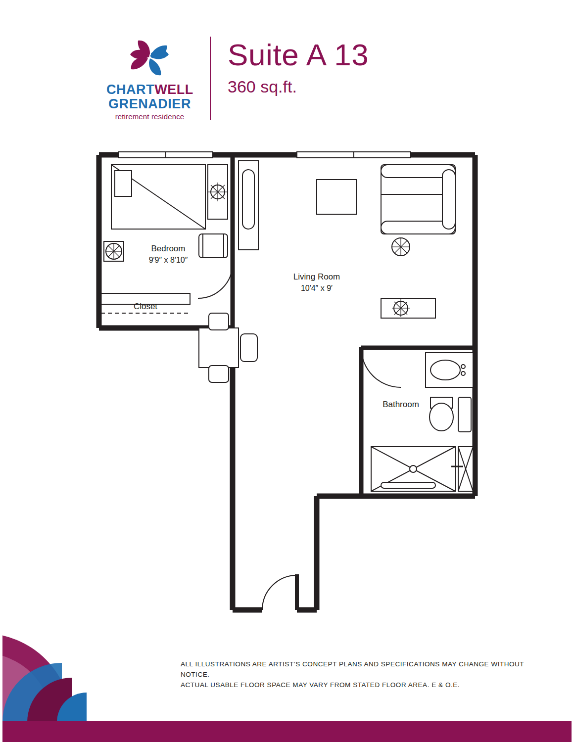CHARTwell
GRENADIER
retirement residence
Suite A 13
360 sq.ft.
Closet Bedroom 9′9″ x 8′10″ Living Room 10′4″ x 9′ Bathroom
All illustrations are artist’s concept plans and specifications may change without notice.
Actual usable floor space may vary from stated floor area. E & O.E.